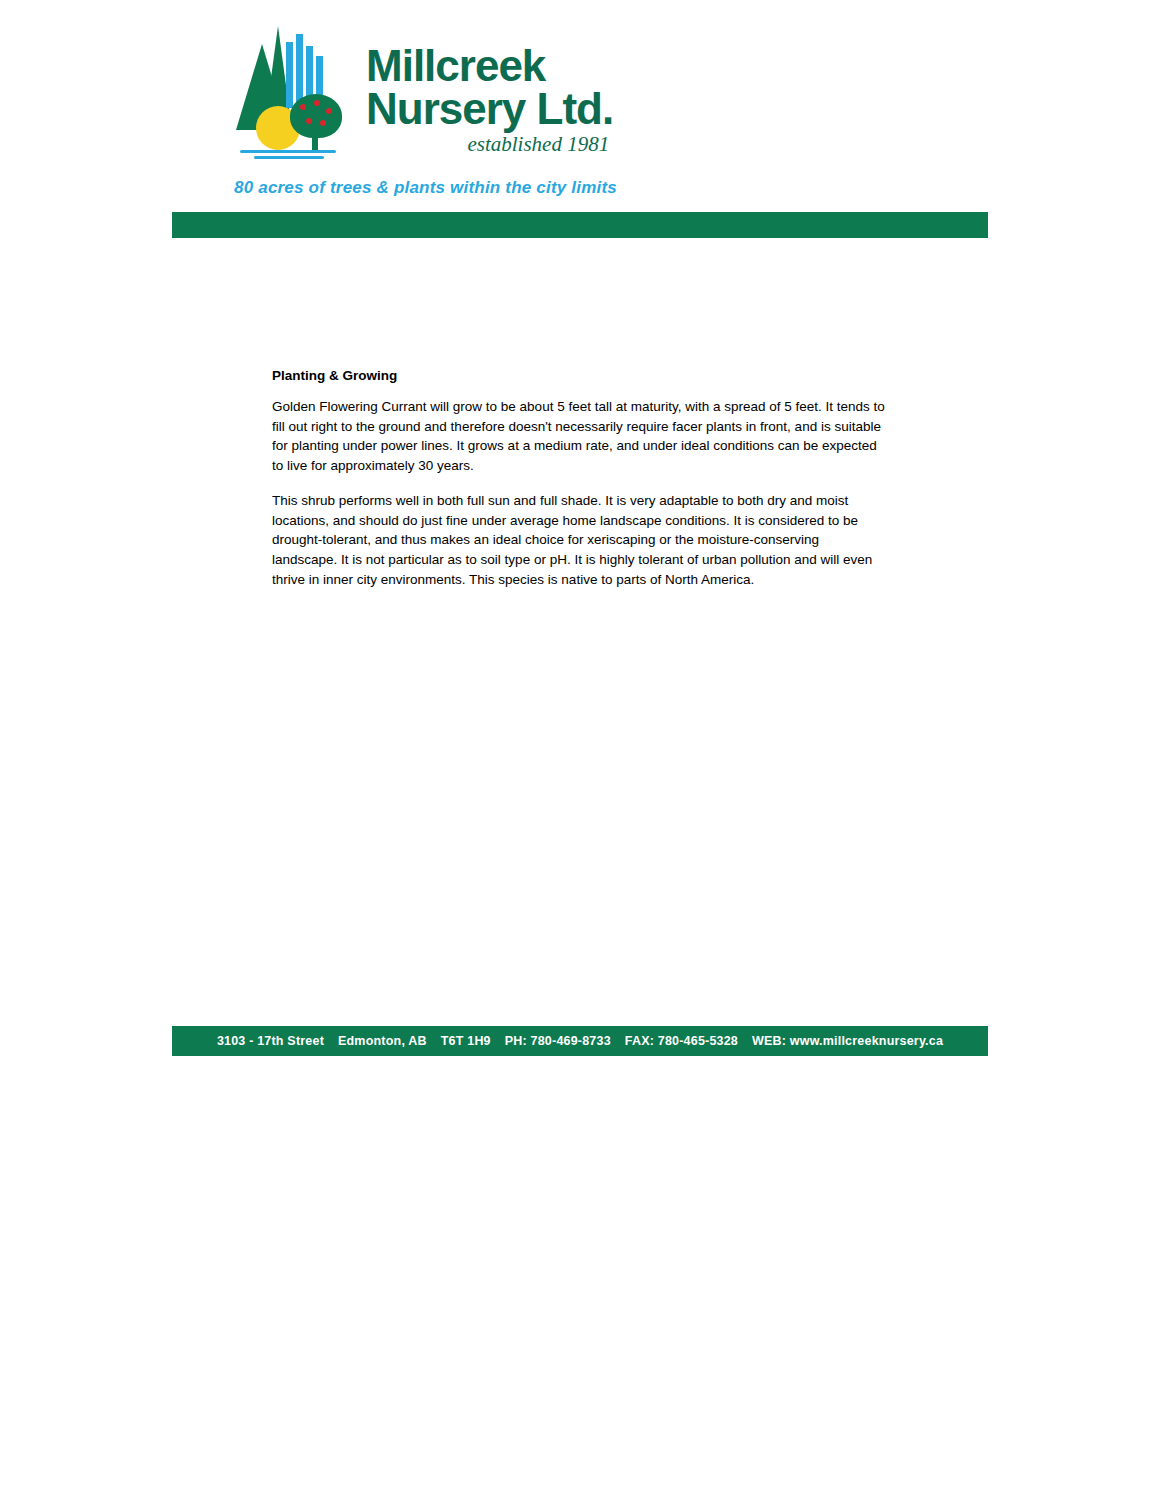Millcreek
Nursery Ltd.
established 1981
80 acres of trees & plants within the city limits
Planting & Growing
Golden Flowering Currant will grow to be about 5 feet tall at maturity, with a spread of 5 feet. It tends to fill out right to the ground and therefore doesn't necessarily require facer plants in front, and is suitable for planting under power lines. It grows at a medium rate, and under ideal conditions can be expected to live for approximately 30 years.
This shrub performs well in both full sun and full shade. It is very adaptable to both dry and moist locations, and should do just fine under average home landscape conditions. It is considered to be drought-tolerant, and thus makes an ideal choice for xeriscaping or the moisture-conserving landscape. It is not particular as to soil type or pH. It is highly tolerant of urban pollution and will even thrive in inner city environments. This species is native to parts of North America.
3103 - 17th Street Edmonton, AB T6T 1H9 PH: 780-469-8733 FAX: 780-465-5328 WEB: www.millcreeknursery.ca